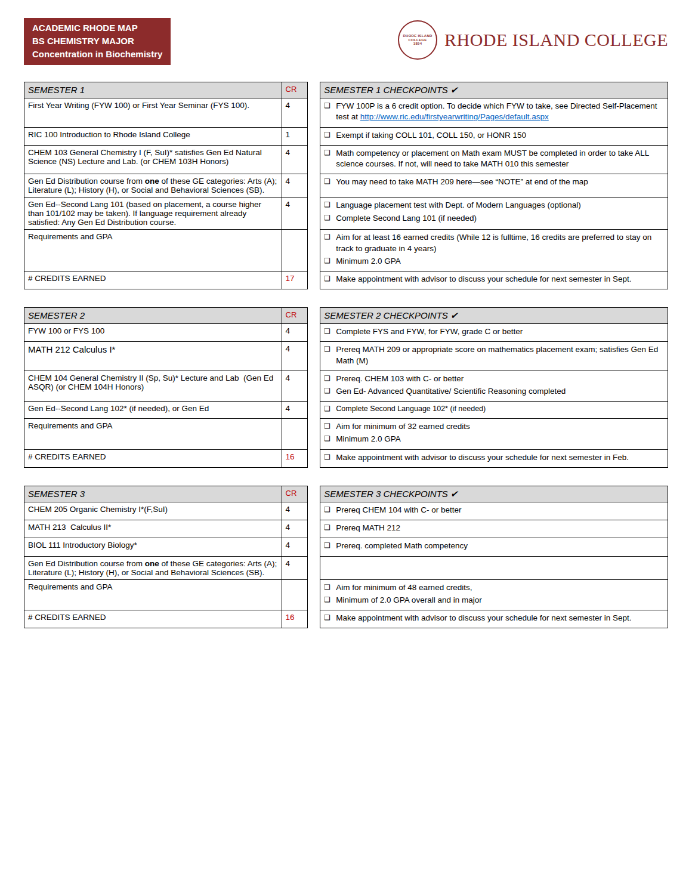ACADEMIC RHODE MAP
BS CHEMISTRY MAJOR
Concentration in Biochemistry
RHODE ISLAND
COLLEGE
1854
RHODE ISLAND COLLEGE
| SEMESTER 1 | CR | | SEMESTER 1 CHECKPOINTS ✔ |
| First Year Writing (FYW 100) or First Year Seminar (FYS 100). | 4 | | FYW 100P is a 6 credit option. To decide which FYW to take, see Directed Self-Placement test at http://www.ric.edu/firstyearwriting/Pages/default.aspx |
| RIC 100 Introduction to Rhode Island College | 1 | | Exempt if taking COLL 101, COLL 150, or HONR 150 |
| CHEM 103 General Chemistry I (F, SuI)* satisfies Gen Ed Natural Science (NS) Lecture and Lab. (or CHEM 103H Honors) | 4 | | Math competency or placement on Math exam MUST be completed in order to take ALL science courses. If not, will need to take MATH 010 this semester |
| Gen Ed Distribution course from one of these GE categories: Arts (A); Literature (L); History (H), or Social and Behavioral Sciences (SB). | 4 | | You may need to take MATH 209 here—see “NOTE” at end of the map |
| Gen Ed--Second Lang 101 (based on placement, a course higher than 101/102 may be taken). If language requirement already satisfied: Any Gen Ed Distribution course. | 4 | | Language placement test with Dept. of Modern Languages (optional) Complete Second Lang 101 (if needed) |
| Requirements and GPA | | | Aim for at least 16 earned credits (While 12 is fulltime, 16 credits are preferred to stay on track to graduate in 4 years) Minimum 2.0 GPA |
| # CREDITS EARNED | 17 | | Make appointment with advisor to discuss your schedule for next semester in Sept. |
| SEMESTER 2 | CR | | SEMESTER 2 CHECKPOINTS ✔ |
| FYW 100 or FYS 100 | 4 | | Complete FYS and FYW, for FYW, grade C or better |
| MATH 212 Calculus I* | 4 | | Prereq MATH 209 or appropriate score on mathematics placement exam; satisfies Gen Ed Math (M) |
| CHEM 104 General Chemistry II (Sp, Su)* Lecture and Lab (Gen Ed ASQR) (or CHEM 104H Honors) | 4 | | Prereq. CHEM 103 with C- or better Gen Ed- Advanced Quantitative/ Scientific Reasoning completed |
| Gen Ed--Second Lang 102* (if needed), or Gen Ed | 4 | | Complete Second Language 102* (if needed) |
| Requirements and GPA | | | Aim for minimum of 32 earned credits Minimum 2.0 GPA |
| # CREDITS EARNED | 16 | | Make appointment with advisor to discuss your schedule for next semester in Feb. |
| SEMESTER 3 | CR | | SEMESTER 3 CHECKPOINTS ✔ |
| CHEM 205 Organic Chemistry I*(F,SuI) | 4 | | Prereq CHEM 104 with C- or better |
| MATH 213 Calculus II* | 4 | | Prereq MATH 212 |
| BIOL 111 Introductory Biology* | 4 | | Prereq. completed Math competency |
| Gen Ed Distribution course from one of these GE categories: Arts (A); Literature (L); History (H), or Social and Behavioral Sciences (SB). | 4 | | |
| Requirements and GPA | | | Aim for minimum of 48 earned credits, Minimum of 2.0 GPA overall and in major |
| # CREDITS EARNED | 16 | | Make appointment with advisor to discuss your schedule for next semester in Sept. |